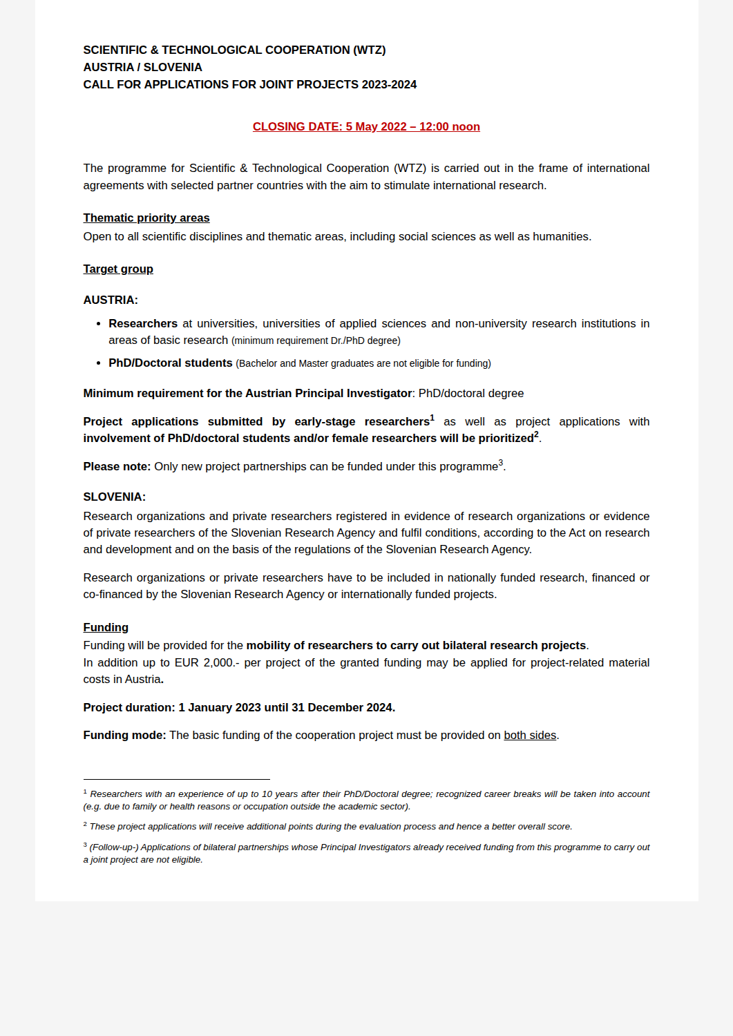SCIENTIFIC & TECHNOLOGICAL COOPERATION (WTZ)
AUSTRIA / SLOVENIA
CALL FOR APPLICATIONS FOR JOINT PROJECTS 2023-2024
CLOSING DATE: 5 May 2022 – 12:00 noon
The programme for Scientific & Technological Cooperation (WTZ) is carried out in the frame of international agreements with selected partner countries with the aim to stimulate international research.
Thematic priority areas
Open to all scientific disciplines and thematic areas, including social sciences as well as humanities.
Target group
AUSTRIA:
Researchers at universities, universities of applied sciences and non-university research institutions in areas of basic research (minimum requirement Dr./PhD degree)
PhD/Doctoral students (Bachelor and Master graduates are not eligible for funding)
Minimum requirement for the Austrian Principal Investigator: PhD/doctoral degree
Project applications submitted by early-stage researchers1 as well as project applications with involvement of PhD/doctoral students and/or female researchers will be prioritized2.
Please note: Only new project partnerships can be funded under this programme3.
SLOVENIA:
Research organizations and private researchers registered in evidence of research organizations or evidence of private researchers of the Slovenian Research Agency and fulfil conditions, according to the Act on research and development and on the basis of the regulations of the Slovenian Research Agency.
Research organizations or private researchers have to be included in nationally funded research, financed or co-financed by the Slovenian Research Agency or internationally funded projects.
Funding
Funding will be provided for the mobility of researchers to carry out bilateral research projects.
In addition up to EUR 2,000.- per project of the granted funding may be applied for project-related material costs in Austria.
Project duration: 1 January 2023 until 31 December 2024.
Funding mode: The basic funding of the cooperation project must be provided on both sides.
1 Researchers with an experience of up to 10 years after their PhD/Doctoral degree; recognized career breaks will be taken into account (e.g. due to family or health reasons or occupation outside the academic sector).
2 These project applications will receive additional points during the evaluation process and hence a better overall score.
3 (Follow-up-) Applications of bilateral partnerships whose Principal Investigators already received funding from this programme to carry out a joint project are not eligible.